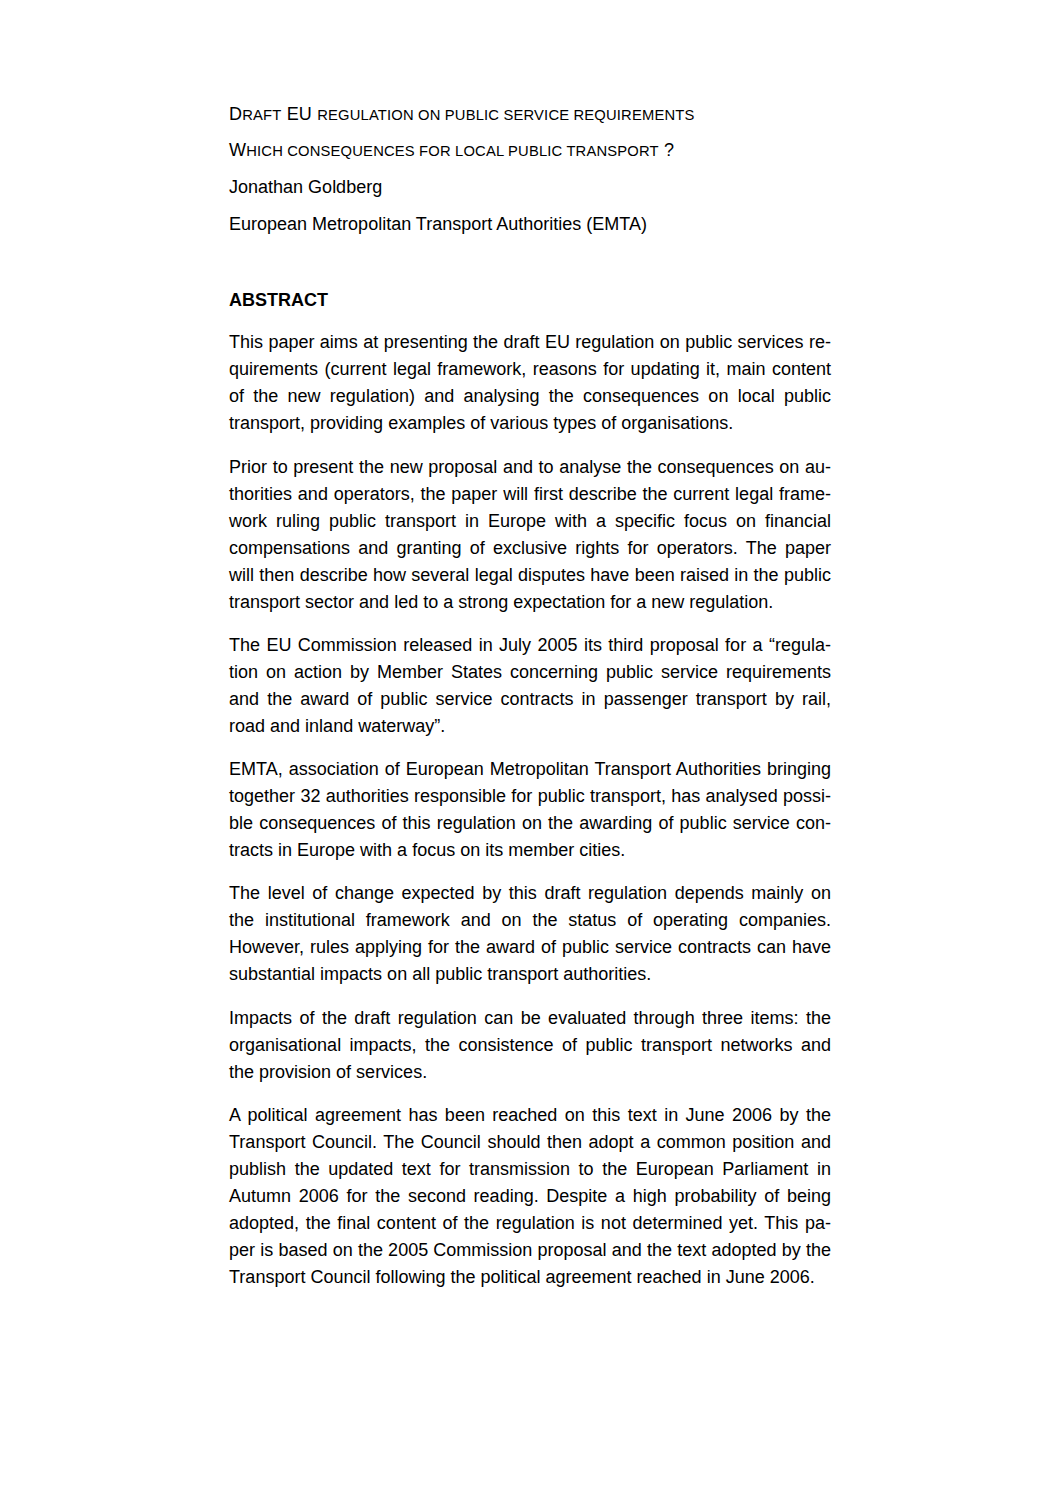DRAFT EU REGULATION ON PUBLIC SERVICE REQUIREMENTS
WHICH CONSEQUENCES FOR LOCAL PUBLIC TRANSPORT ?
Jonathan Goldberg
European Metropolitan Transport Authorities (EMTA)
ABSTRACT
This paper aims at presenting the draft EU regulation on public services requirements (current legal framework, reasons for updating it, main content of the new regulation) and analysing the consequences on local public transport, providing examples of various types of organisations.
Prior to present the new proposal and to analyse the consequences on authorities and operators, the paper will first describe the current legal framework ruling public transport in Europe with a specific focus on financial compensations and granting of exclusive rights for operators. The paper will then describe how several legal disputes have been raised in the public transport sector and led to a strong expectation for a new regulation.
The EU Commission released in July 2005 its third proposal for a “regulation on action by Member States concerning public service requirements and the award of public service contracts in passenger transport by rail, road and inland waterway”.
EMTA, association of European Metropolitan Transport Authorities bringing together 32 authorities responsible for public transport, has analysed possible consequences of this regulation on the awarding of public service contracts in Europe with a focus on its member cities.
The level of change expected by this draft regulation depends mainly on the institutional framework and on the status of operating companies. However, rules applying for the award of public service contracts can have substantial impacts on all public transport authorities.
Impacts of the draft regulation can be evaluated through three items: the organisational impacts, the consistence of public transport networks and the provision of services.
A political agreement has been reached on this text in June 2006 by the Transport Council. The Council should then adopt a common position and publish the updated text for transmission to the European Parliament in Autumn 2006 for the second reading. Despite a high probability of being adopted, the final content of the regulation is not determined yet. This paper is based on the 2005 Commission proposal and the text adopted by the Transport Council following the political agreement reached in June 2006.